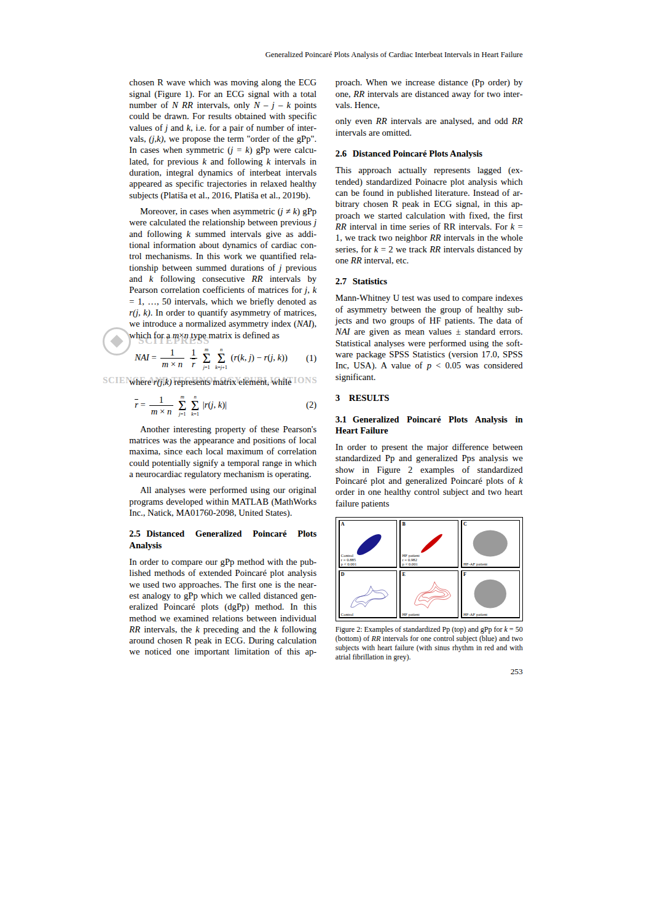Generalized Poincaré Plots Analysis of Cardiac Interbeat Intervals in Heart Failure
SCITEPRESS
SCIENCE AND TECHNOLOGY PUBLICATIONS
chosen R wave which was moving along the ECG signal (Figure 1). For an ECG signal with a total number of N RR intervals, only N – j – k points could be drawn. For results obtained with specific values of j and k, i.e. for a pair of number of intervals, (j,k), we propose the term "order of the gPp". In cases when symmetric (j = k) gPp were calculated, for previous k and following k intervals in duration, integral dynamics of interbeat intervals appeared as specific trajectories in relaxed healthy subjects (Platiša et al., 2016, Platiša et al., 2019b).
Moreover, in cases when asymmetric (j ≠ k) gPp were calculated the relationship between previous j and following k summed intervals give as additional information about dynamics of cardiac control mechanisms. In this work we quantified relationship between summed durations of j previous and k following consecutive RR intervals by Pearson correlation coefficients of matrices for j, k = 1, …, 50 intervals, which we briefly denoted as r(j, k). In order to quantify asymmetry of matrices, we introduce a normalized asymmetry index (NAI), which for a m×n type matrix is defined as
(1) NAI = 1 m × n 1 r mΣj=1 nΣk=j+1 (r(k, j) − r(j, k))
where r(j,k) represents matrix element, while
(2) r = 1 m × n mΣj=1 nΣk=1 |r(j, k)|
Another interesting property of these Pearson's matrices was the appearance and positions of local maxima, since each local maximum of correlation could potentially signify a temporal range in which a neurocardiac regulatory mechanism is operating.
All analyses were performed using our original programs developed within MATLAB (MathWorks Inc., Natick, MA01760-2098, United States).
2.5 Distanced Generalized Poincaré Plots Analysis
In order to compare our gPp method with the published methods of extended Poincaré plot analysis we used two approaches. The first one is the nearest analogy to gPp which we called distanced generalized Poincaré plots (dgPp) method. In this method we examined relations between individual RR intervals, the k preceding and the k following around chosen R peak in ECG. During calculation we noticed one important limitation of this approach. When we increase distance (Pp order) by one, RR intervals are distanced away for two intervals. Hence,
only even RR intervals are analysed, and odd RR intervals are omitted.
2.6 Distanced Poincaré Plots Analysis
This approach actually represents lagged (extended) standardized Poinacre plot analysis which can be found in published literature. Instead of arbitrary chosen R peak in ECG signal, in this approach we started calculation with fixed, the first RR interval in time series of RR intervals. For k = 1, we track two neighbor RR intervals in the whole series, for k = 2 we track RR intervals distanced by one RR interval, etc.
2.7 Statistics
Mann-Whitney U test was used to compare indexes of asymmetry between the group of healthy subjects and two groups of HF patients. The data of NAI are given as mean values ± standard errors. Statistical analyses were performed using the software package SPSS Statistics (version 17.0, SPSS Inc, USA). A value of p < 0.05 was considered significant.
3 RESULTS
3.1 Generalized Poincaré Plots Analysis in Heart Failure
In order to present the major difference between standardized Pp and generalized Pps analysis we show in Figure 2 examples of standardized Poincaré plot and generalized Poincaré plots of k order in one healthy control subject and two heart failure patients
A Control
r = 0.885
p < 0.001
B HF patient
r = 0.982
p < 0.001
C HF-AF patient
D Control
E HF patient
F HF-AF patient
Figure 2: Examples of standardized Pp (top) and gPp for k = 50 (bottom) of RR intervals for one control subject (blue) and two subjects with heart failure (with sinus rhythm in red and with atrial fibrillation in grey).
253